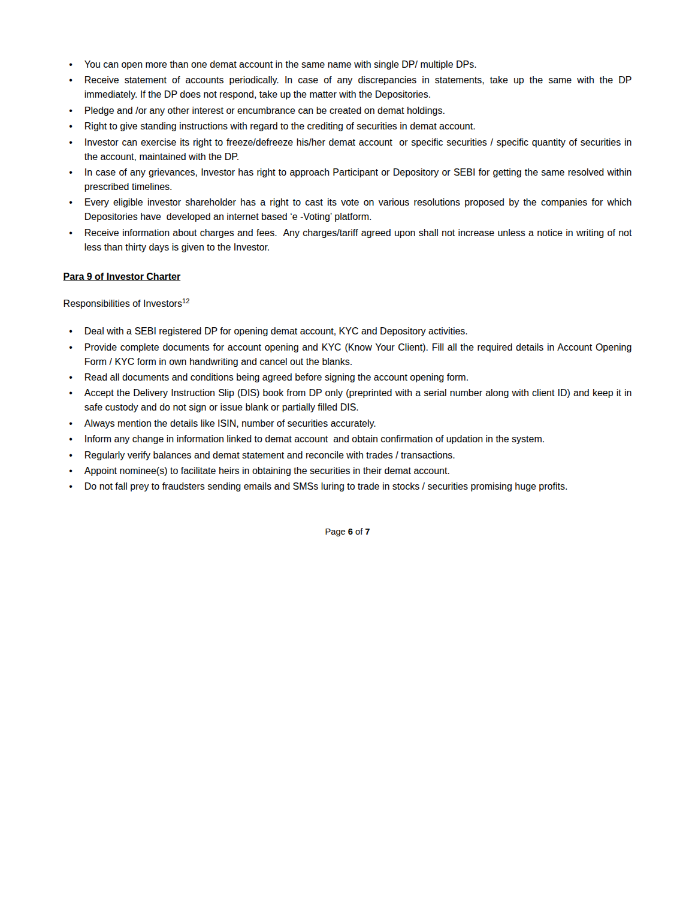You can open more than one demat account in the same name with single DP/ multiple DPs.
Receive statement of accounts periodically. In case of any discrepancies in statements, take up the same with the DP immediately. If the DP does not respond, take up the matter with the Depositories.
Pledge and /or any other interest or encumbrance can be created on demat holdings.
Right to give standing instructions with regard to the crediting of securities in demat account.
Investor can exercise its right to freeze/defreeze his/her demat account or specific securities / specific quantity of securities in the account, maintained with the DP.
In case of any grievances, Investor has right to approach Participant or Depository or SEBI for getting the same resolved within prescribed timelines.
Every eligible investor shareholder has a right to cast its vote on various resolutions proposed by the companies for which Depositories have developed an internet based ‘e -Voting’ platform.
Receive information about charges and fees. Any charges/tariff agreed upon shall not increase unless a notice in writing of not less than thirty days is given to the Investor.
Para 9 of Investor Charter
Responsibilities of Investors12
Deal with a SEBI registered DP for opening demat account, KYC and Depository activities.
Provide complete documents for account opening and KYC (Know Your Client). Fill all the required details in Account Opening Form / KYC form in own handwriting and cancel out the blanks.
Read all documents and conditions being agreed before signing the account opening form.
Accept the Delivery Instruction Slip (DIS) book from DP only (preprinted with a serial number along with client ID) and keep it in safe custody and do not sign or issue blank or partially filled DIS.
Always mention the details like ISIN, number of securities accurately.
Inform any change in information linked to demat account and obtain confirmation of updation in the system.
Regularly verify balances and demat statement and reconcile with trades / transactions.
Appoint nominee(s) to facilitate heirs in obtaining the securities in their demat account.
Do not fall prey to fraudsters sending emails and SMSs luring to trade in stocks / securities promising huge profits.
Page 6 of 7